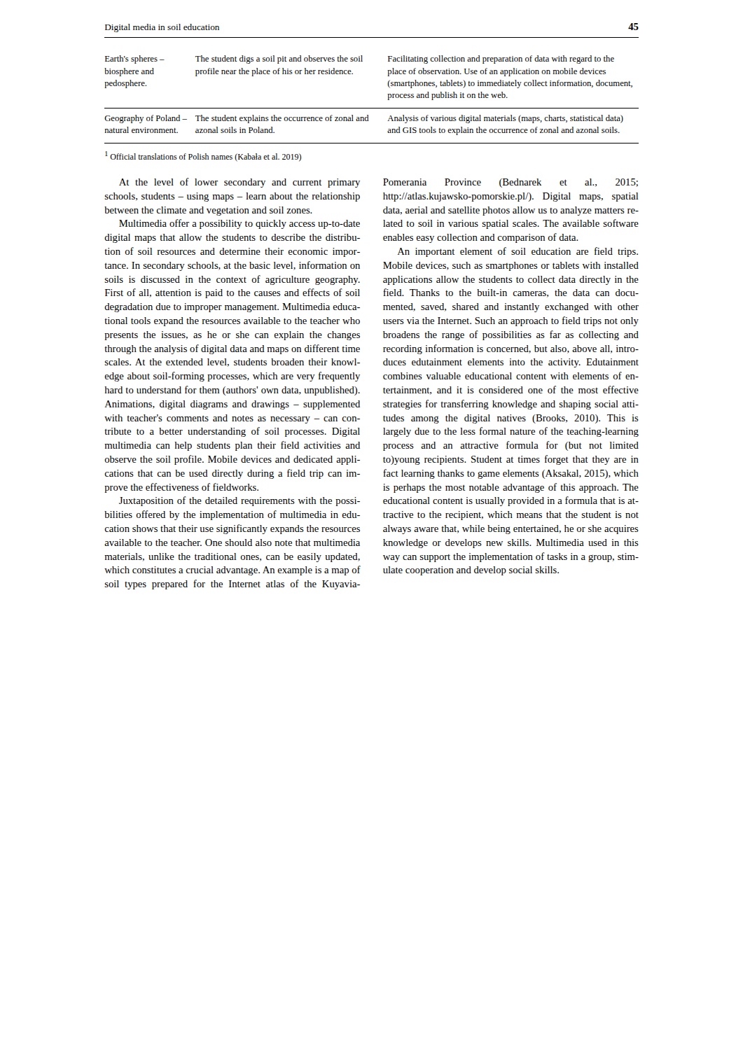Digital media in soil education 45
| Earth's spheres –biosphere and pedosphere. | The student digs a soil pit and observes the soil profile near the place of his or her residence. | Facilitating collection and preparation of data with regard to the place of observation. Use of an application on mobile devices (smartphones, tablets) to immediately collect information, document, process and publish it on the web. |
| Geography of Poland –natural environment. | The student explains the occurrence of zonal and azonal soils in Poland. | Analysis of various digital materials (maps, charts, statistical data) and GIS tools to explain the occurrence of zonal and azonal soils. |
1 Official translations of Polish names (Kabała et al. 2019)
At the level of lower secondary and current primary schools, students – using maps – learn about the relationship between the climate and vegetation and soil zones.
Multimedia offer a possibility to quickly access up-to-date digital maps that allow the students to describe the distribution of soil resources and determine their economic importance. In secondary schools, at the basic level, information on soils is discussed in the context of agriculture geography. First of all, attention is paid to the causes and effects of soil degradation due to improper management. Multimedia educational tools expand the resources available to the teacher who presents the issues, as he or she can explain the changes through the analysis of digital data and maps on different time scales. At the extended level, students broaden their knowledge about soil-forming processes, which are very frequently hard to understand for them (authors' own data, unpublished). Animations, digital diagrams and drawings – supplemented with teacher's comments and notes as necessary – can contribute to a better understanding of soil processes. Digital multimedia can help students plan their field activities and observe the soil profile. Mobile devices and dedicated applications that can be used directly during a field trip can improve the effectiveness of fieldworks.
Juxtaposition of the detailed requirements with the possibilities offered by the implementation of multimedia in education shows that their use significantly expands the resources available to the teacher. One should also note that multimedia materials, unlike the traditional ones, can be easily updated, which constitutes a crucial advantage. An example is a map of soil types prepared for the Internet atlas of the Kuyavia-Pomerania Province (Bednarek et al., 2015; http://atlas.kujawsko-pomorskie.pl/). Digital maps, spatial data, aerial and satellite photos allow us to analyze matters related to soil in various spatial scales. The available software enables easy collection and comparison of data.
An important element of soil education are field trips. Mobile devices, such as smartphones or tablets with installed applications allow the students to collect data directly in the field. Thanks to the built-in cameras, the data can documented, saved, shared and instantly exchanged with other users via the Internet. Such an approach to field trips not only broadens the range of possibilities as far as collecting and recording information is concerned, but also, above all, introduces edutainment elements into the activity. Edutainment combines valuable educational content with elements of entertainment, and it is considered one of the most effective strategies for transferring knowledge and shaping social attitudes among the digital natives (Brooks, 2010). This is largely due to the less formal nature of the teaching-learning process and an attractive formula for (but not limited to)young recipients. Student at times forget that they are in fact learning thanks to game elements (Aksakal, 2015), which is perhaps the most notable advantage of this approach. The educational content is usually provided in a formula that is attractive to the recipient, which means that the student is not always aware that, while being entertained, he or she acquires knowledge or develops new skills. Multimedia used in this way can support the implementation of tasks in a group, stimulate cooperation and develop social skills.